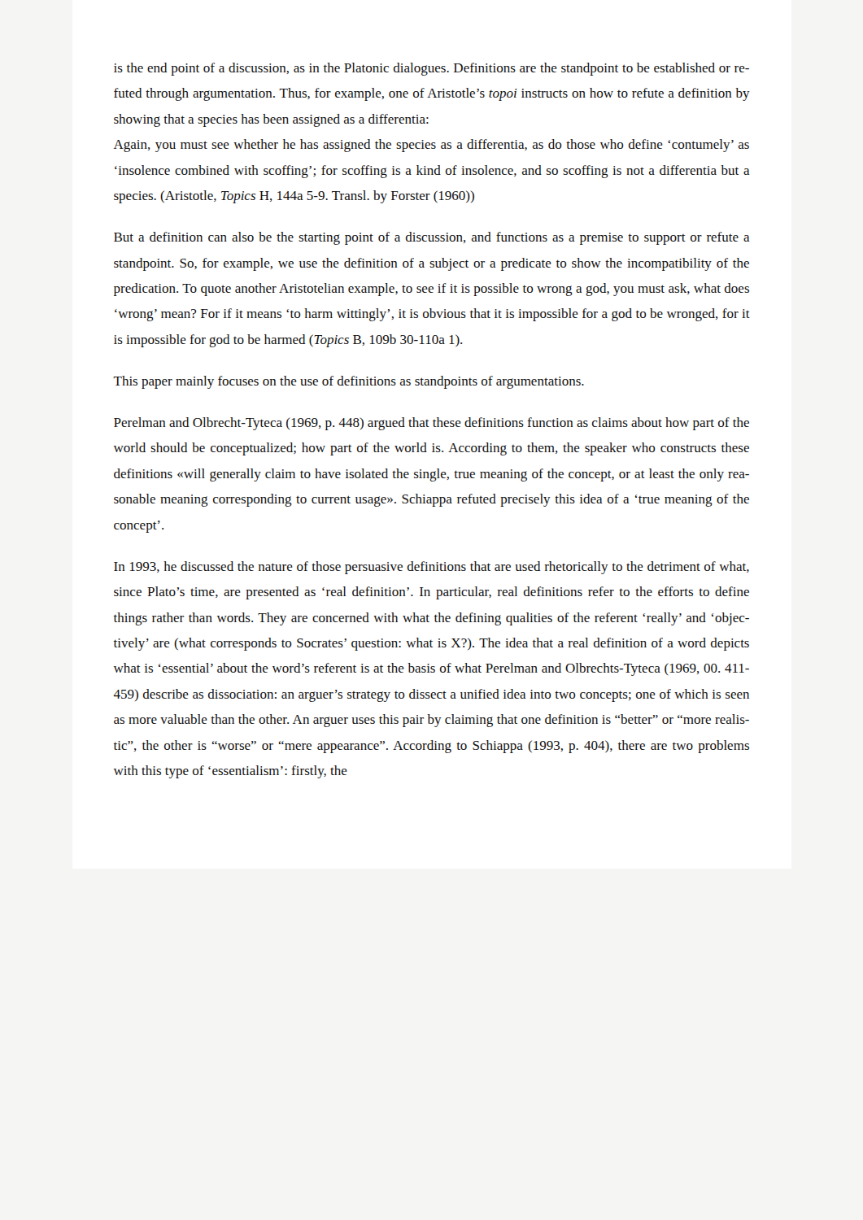is the end point of a discussion, as in the Platonic dialogues. Definitions are the standpoint to be established or refuted through argumentation. Thus, for example, one of Aristotle’s topoi instructs on how to refute a definition by showing that a species has been assigned as a differentia:
Again, you must see whether he has assigned the species as a differentia, as do those who define ‘contumely’ as ‘insolence combined with scoffing’; for scoffing is a kind of insolence, and so scoffing is not a differentia but a species. (Aristotle, Topics H, 144a 5-9. Transl. by Forster (1960))
But a definition can also be the starting point of a discussion, and functions as a premise to support or refute a standpoint. So, for example, we use the definition of a subject or a predicate to show the incompatibility of the predication. To quote another Aristotelian example, to see if it is possible to wrong a god, you must ask, what does ‘wrong’ mean? For if it means ‘to harm wittingly’, it is obvious that it is impossible for a god to be wronged, for it is impossible for god to be harmed (Topics B, 109b 30-110a 1).
This paper mainly focuses on the use of definitions as standpoints of argumentations.
Perelman and Olbrecht-Tyteca (1969, p. 448) argued that these definitions function as claims about how part of the world should be conceptualized; how part of the world is. According to them, the speaker who constructs these definitions «will generally claim to have isolated the single, true meaning of the concept, or at least the only reasonable meaning corresponding to current usage». Schiappa refuted precisely this idea of a ‘true meaning of the concept’.
In 1993, he discussed the nature of those persuasive definitions that are used rhetorically to the detriment of what, since Plato’s time, are presented as ‘real definition’. In particular, real definitions refer to the efforts to define things rather than words. They are concerned with what the defining qualities of the referent ‘really’ and ‘objectively’ are (what corresponds to Socrates’ question: what is X?). The idea that a real definition of a word depicts what is ‘essential’ about the word’s referent is at the basis of what Perelman and Olbrechts-Tyteca (1969, 00. 411-459) describe as dissociation: an arguer’s strategy to dissect a unified idea into two concepts; one of which is seen as more valuable than the other. An arguer uses this pair by claiming that one definition is “better” or “more realistic”, the other is “worse” or “mere appearance”. According to Schiappa (1993, p. 404), there are two problems with this type of ‘essentialism’: firstly, the